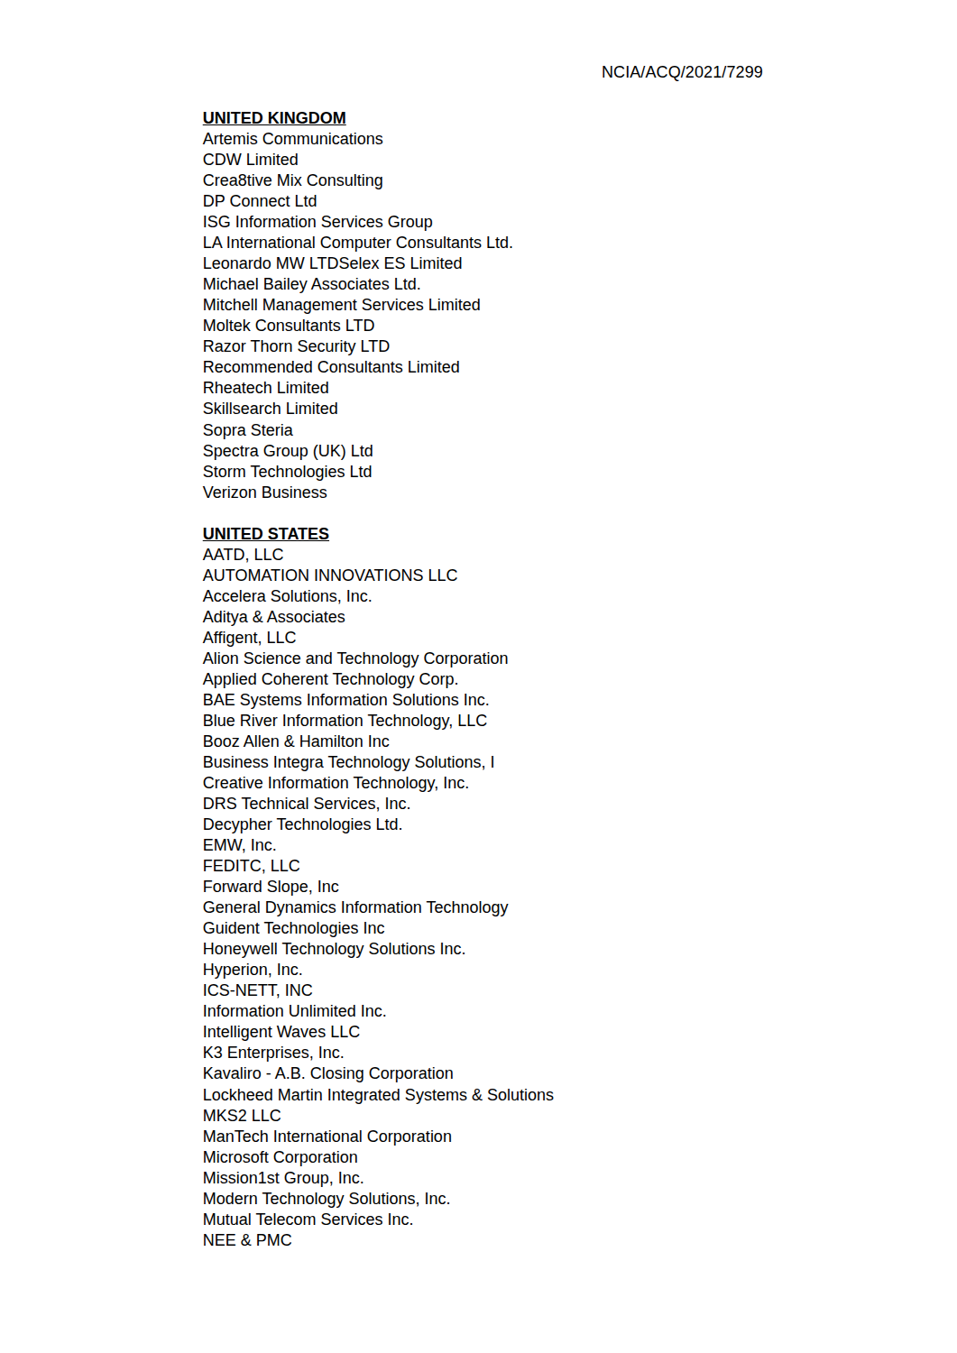NCIA/ACQ/2021/7299
UNITED KINGDOM
Artemis Communications
CDW Limited
Crea8tive Mix Consulting
DP Connect Ltd
ISG Information Services Group
LA International Computer Consultants Ltd.
Leonardo MW LTDSelex ES Limited
Michael Bailey Associates Ltd.
Mitchell Management Services Limited
Moltek Consultants LTD
Razor Thorn Security LTD
Recommended Consultants Limited
Rheatech Limited
Skillsearch Limited
Sopra Steria
Spectra Group (UK) Ltd
Storm Technologies Ltd
Verizon Business
UNITED STATES
AATD, LLC
AUTOMATION INNOVATIONS LLC
Accelera Solutions, Inc.
Aditya & Associates
Affigent, LLC
Alion Science and Technology Corporation
Applied Coherent Technology Corp.
BAE Systems Information Solutions Inc.
Blue River Information Technology, LLC
Booz Allen & Hamilton Inc
Business Integra Technology Solutions, I
Creative Information Technology, Inc.
DRS Technical Services, Inc.
Decypher Technologies Ltd.
EMW, Inc.
FEDITC, LLC
Forward Slope, Inc
General Dynamics Information Technology
Guident Technologies Inc
Honeywell Technology Solutions Inc.
Hyperion, Inc.
ICS-NETT, INC
Information Unlimited Inc.
Intelligent Waves LLC
K3 Enterprises, Inc.
Kavaliro - A.B. Closing Corporation
Lockheed Martin Integrated Systems & Solutions
MKS2 LLC
ManTech International Corporation
Microsoft Corporation
Mission1st Group, Inc.
Modern Technology Solutions, Inc.
Mutual Telecom Services Inc.
NEE & PMC